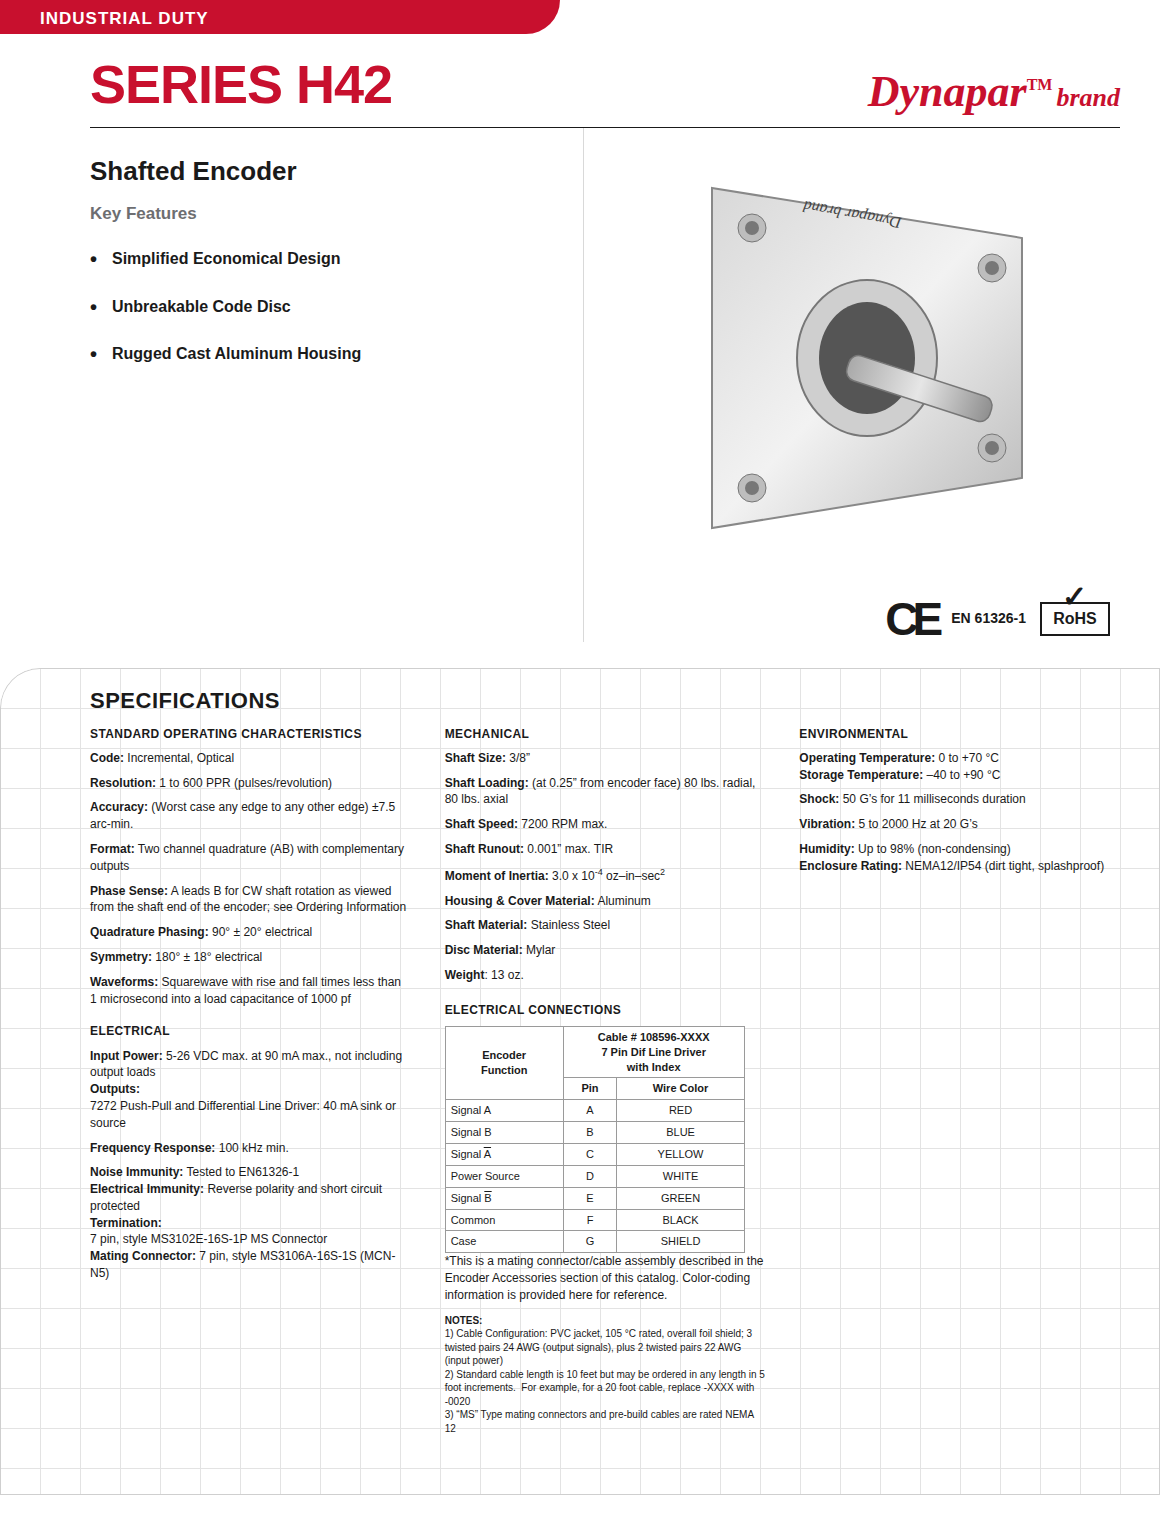INDUSTRIAL DUTY
SERIES H42
DynaparTM brand
Shafted Encoder
Key Features
Simplified Economical Design
Unbreakable Code Disc
Rugged Cast Aluminum Housing
CE EN 61326-1 ✓RoHS
SPECIFICATIONS
STANDARD OPERATING CHARACTERISTICS
Code: Incremental, Optical
Resolution: 1 to 600 PPR (pulses/revolution)
Accuracy: (Worst case any edge to any other edge) ±7.5 arc-min.
Format: Two channel quadrature (AB) with complementary outputs
Phase Sense: A leads B for CW shaft rotation as viewed from the shaft end of the encoder; see Ordering Information
Quadrature Phasing: 90° ± 20° electrical
Symmetry: 180° ± 18° electrical
Waveforms: Squarewave with rise and fall times less than 1 microsecond into a load capacitance of 1000 pf
ELECTRICAL
Input Power: 5-26 VDC max. at 90 mA max., not including output loads
Outputs:
7272 Push-Pull and Differential Line Driver: 40 mA sink or source
Frequency Response: 100 kHz min.
Noise Immunity: Tested to EN61326-1
Electrical Immunity: Reverse polarity and short circuit protected
Termination:
7 pin, style MS3102E-16S-1P MS Connector
Mating Connector: 7 pin, style MS3106A-16S-1S (MCN-N5)
MECHANICAL
Shaft Size: 3/8”
Shaft Loading: (at 0.25” from encoder face) 80 lbs. radial, 80 lbs. axial
Shaft Speed: 7200 RPM max.
Shaft Runout: 0.001” max. TIR
Moment of Inertia: 3.0 x 10-4 oz–in–sec2
Housing & Cover Material: Aluminum
Shaft Material: Stainless Steel
Disc Material: Mylar
Weight: 13 oz.
ELECTRICAL CONNECTIONS
| Encoder Function | Cable # 108596-XXXX 7 Pin Dif Line Driver with Index |
| --- | --- |
| Pin | Wire Color |
| Signal A | A | RED |
| Signal B | B | BLUE |
| Signal A | C | YELLOW |
| Power Source | D | WHITE |
| Signal B | E | GREEN |
| Common | F | BLACK |
| Case | G | SHIELD |
*This is a mating connector/cable assembly described in the Encoder Accessories section of this catalog. Color-coding information is provided here for reference.
NOTES:
1) Cable Configuration: PVC jacket, 105 °C rated, overall foil shield; 3 twisted pairs 24 AWG (output signals), plus 2 twisted pairs 22 AWG (input power)
2) Standard cable length is 10 feet but may be ordered in any length in 5 foot increments. For example, for a 20 foot cable, replace -XXXX with -0020
3) “MS” Type mating connectors and pre-build cables are rated NEMA 12
ENVIRONMENTAL
Operating Temperature: 0 to +70 °C
Storage Temperature: –40 to +90 °C
Shock: 50 G’s for 11 milliseconds duration
Vibration: 5 to 2000 Hz at 20 G’s
Humidity: Up to 98% (non-condensing)
Enclosure Rating: NEMA12/IP54 (dirt tight, splashproof)